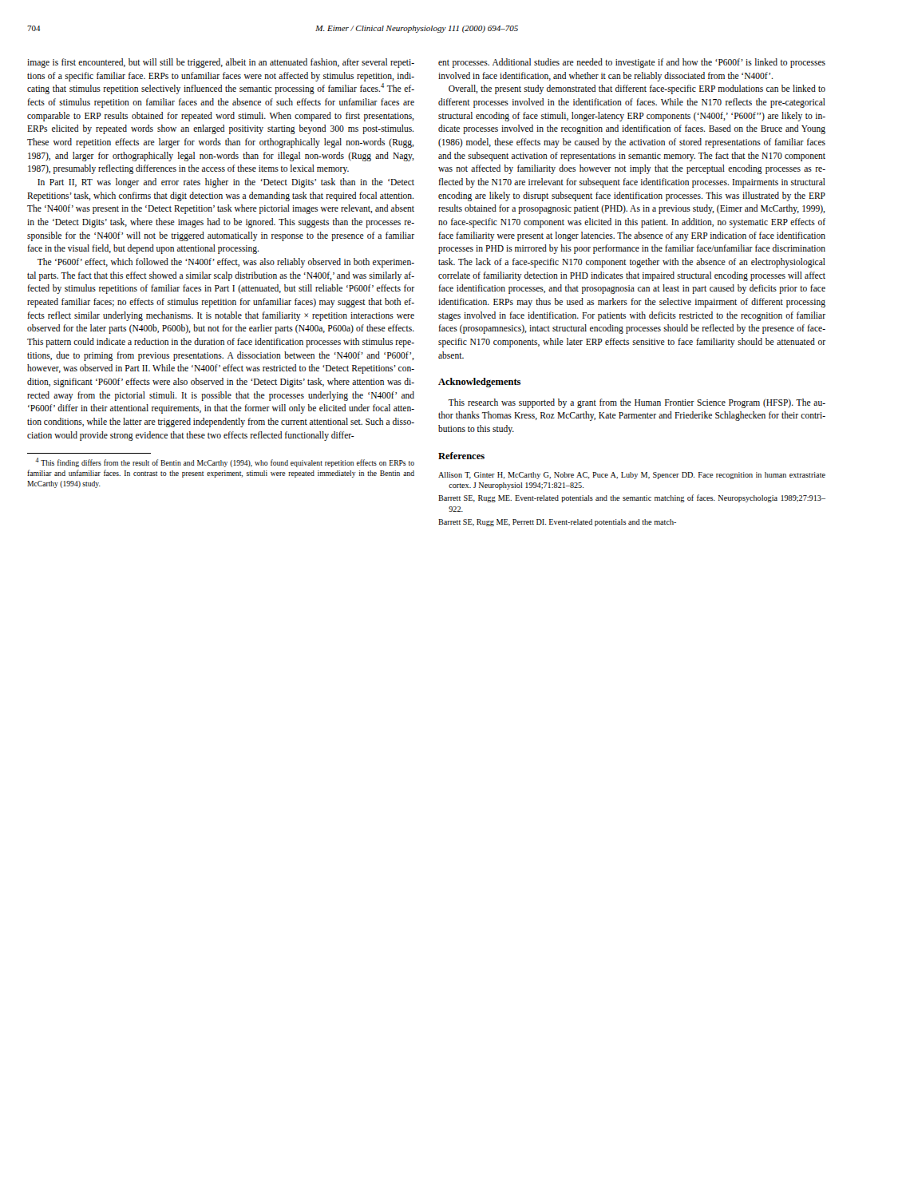704 M. Eimer / Clinical Neurophysiology 111 (2000) 694–705
image is first encountered, but will still be triggered, albeit in an attenuated fashion, after several repetitions of a specific familiar face. ERPs to unfamiliar faces were not affected by stimulus repetition, indicating that stimulus repetition selectively influenced the semantic processing of familiar faces.4 The effects of stimulus repetition on familiar faces and the absence of such effects for unfamiliar faces are comparable to ERP results obtained for repeated word stimuli. When compared to first presentations, ERPs elicited by repeated words show an enlarged positivity starting beyond 300 ms post-stimulus. These word repetition effects are larger for words than for orthographically legal non-words (Rugg, 1987), and larger for orthographically legal non-words than for illegal non-words (Rugg and Nagy, 1987), presumably reflecting differences in the access of these items to lexical memory.
In Part II, RT was longer and error rates higher in the ‘Detect Digits’ task than in the ‘Detect Repetitions’ task, which confirms that digit detection was a demanding task that required focal attention. The ‘N400f’ was present in the ‘Detect Repetition’ task where pictorial images were relevant, and absent in the ‘Detect Digits’ task, where these images had to be ignored. This suggests than the processes responsible for the ‘N400f’ will not be triggered automatically in response to the presence of a familiar face in the visual field, but depend upon attentional processing.
The ‘P600f’ effect, which followed the ‘N400f’ effect, was also reliably observed in both experimental parts. The fact that this effect showed a similar scalp distribution as the ‘N400f,’ and was similarly affected by stimulus repetitions of familiar faces in Part I (attenuated, but still reliable ‘P600f’ effects for repeated familiar faces; no effects of stimulus repetition for unfamiliar faces) may suggest that both effects reflect similar underlying mechanisms. It is notable that familiarity × repetition interactions were observed for the later parts (N400b, P600b), but not for the earlier parts (N400a, P600a) of these effects. This pattern could indicate a reduction in the duration of face identification processes with stimulus repetitions, due to priming from previous presentations. A dissociation between the ‘N400f’ and ‘P600f’, however, was observed in Part II. While the ‘N400f’ effect was restricted to the ‘Detect Repetitions’ condition, significant ‘P600f’ effects were also observed in the ‘Detect Digits’ task, where attention was directed away from the pictorial stimuli. It is possible that the processes underlying the ‘N400f’ and ‘P600f’ differ in their attentional requirements, in that the former will only be elicited under focal attention conditions, while the latter are triggered independently from the current attentional set. Such a dissociation would provide strong evidence that these two effects reflected functionally differ-
4 This finding differs from the result of Bentin and McCarthy (1994), who found equivalent repetition effects on ERPs to familiar and unfamiliar faces. In contrast to the present experiment, stimuli were repeated immediately in the Bentin and McCarthy (1994) study.
ent processes. Additional studies are needed to investigate if and how the ‘P600f’ is linked to processes involved in face identification, and whether it can be reliably dissociated from the ‘N400f’.
Overall, the present study demonstrated that different face-specific ERP modulations can be linked to different processes involved in the identification of faces. While the N170 reflects the pre-categorical structural encoding of face stimuli, longer-latency ERP components (‘N400f,’ ‘P600f’’) are likely to indicate processes involved in the recognition and identification of faces. Based on the Bruce and Young (1986) model, these effects may be caused by the activation of stored representations of familiar faces and the subsequent activation of representations in semantic memory. The fact that the N170 component was not affected by familiarity does however not imply that the perceptual encoding processes as reflected by the N170 are irrelevant for subsequent face identification processes. Impairments in structural encoding are likely to disrupt subsequent face identification processes. This was illustrated by the ERP results obtained for a prosopagnosic patient (PHD). As in a previous study, (Eimer and McCarthy, 1999), no face-specific N170 component was elicited in this patient. In addition, no systematic ERP effects of face familiarity were present at longer latencies. The absence of any ERP indication of face identification processes in PHD is mirrored by his poor performance in the familiar face/unfamiliar face discrimination task. The lack of a face-specific N170 component together with the absence of an electrophysiological correlate of familiarity detection in PHD indicates that impaired structural encoding processes will affect face identification processes, and that prosopagnosia can at least in part caused by deficits prior to face identification. ERPs may thus be used as markers for the selective impairment of different processing stages involved in face identification. For patients with deficits restricted to the recognition of familiar faces (prosopamnesics), intact structural encoding processes should be reflected by the presence of face-specific N170 components, while later ERP effects sensitive to face familiarity should be attenuated or absent.
Acknowledgements
This research was supported by a grant from the Human Frontier Science Program (HFSP). The author thanks Thomas Kress, Roz McCarthy, Kate Parmenter and Friederike Schlaghecken for their contributions to this study.
References
Allison T, Ginter H, McCarthy G, Nobre AC, Puce A, Luby M, Spencer DD. Face recognition in human extrastriate cortex. J Neurophysiol 1994;71:821–825.
Barrett SE, Rugg ME. Event-related potentials and the semantic matching of faces. Neuropsychologia 1989;27:913–922.
Barrett SE, Rugg ME, Perrett DI. Event-related potentials and the match-